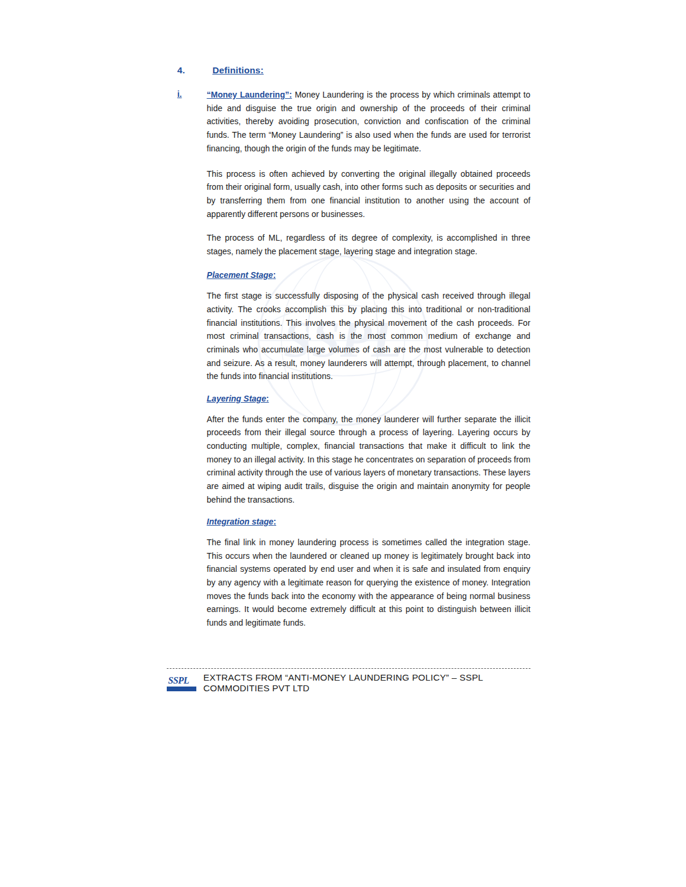SSPL
4. Definitions:
i.
“Money Laundering”: Money Laundering is the process by which criminals attempt to hide and disguise the true origin and ownership of the proceeds of their criminal activities, thereby avoiding prosecution, conviction and confiscation of the criminal funds. The term “Money Laundering” is also used when the funds are used for terrorist financing, though the origin of the funds may be legitimate.
This process is often achieved by converting the original illegally obtained proceeds from their original form, usually cash, into other forms such as deposits or securities and by transferring them from one financial institution to another using the account of apparently different persons or businesses.
The process of ML, regardless of its degree of complexity, is accomplished in three stages, namely the placement stage, layering stage and integration stage.
Placement Stage:
The first stage is successfully disposing of the physical cash received through illegal activity. The crooks accomplish this by placing this into traditional or non-traditional financial institutions. This involves the physical movement of the cash proceeds. For most criminal transactions, cash is the most common medium of exchange and criminals who accumulate large volumes of cash are the most vulnerable to detection and seizure. As a result, money launderers will attempt, through placement, to channel the funds into financial institutions.
Layering Stage:
After the funds enter the company, the money launderer will further separate the illicit proceeds from their illegal source through a process of layering. Layering occurs by conducting multiple, complex, financial transactions that make it difficult to link the money to an illegal activity. In this stage he concentrates on separation of proceeds from criminal activity through the use of various layers of monetary transactions. These layers are aimed at wiping audit trails, disguise the origin and maintain anonymity for people behind the transactions.
Integration stage:
The final link in money laundering process is sometimes called the integration stage. This occurs when the laundered or cleaned up money is legitimately brought back into financial systems operated by end user and when it is safe and insulated from enquiry by any agency with a legitimate reason for querying the existence of money. Integration moves the funds back into the economy with the appearance of being normal business earnings. It would become extremely difficult at this point to distinguish between illicit funds and legitimate funds.
SSPL
EXTRACTS FROM “ANTI-MONEY LAUNDERING POLICY” – SSPL COMMODITIES PVT LTD